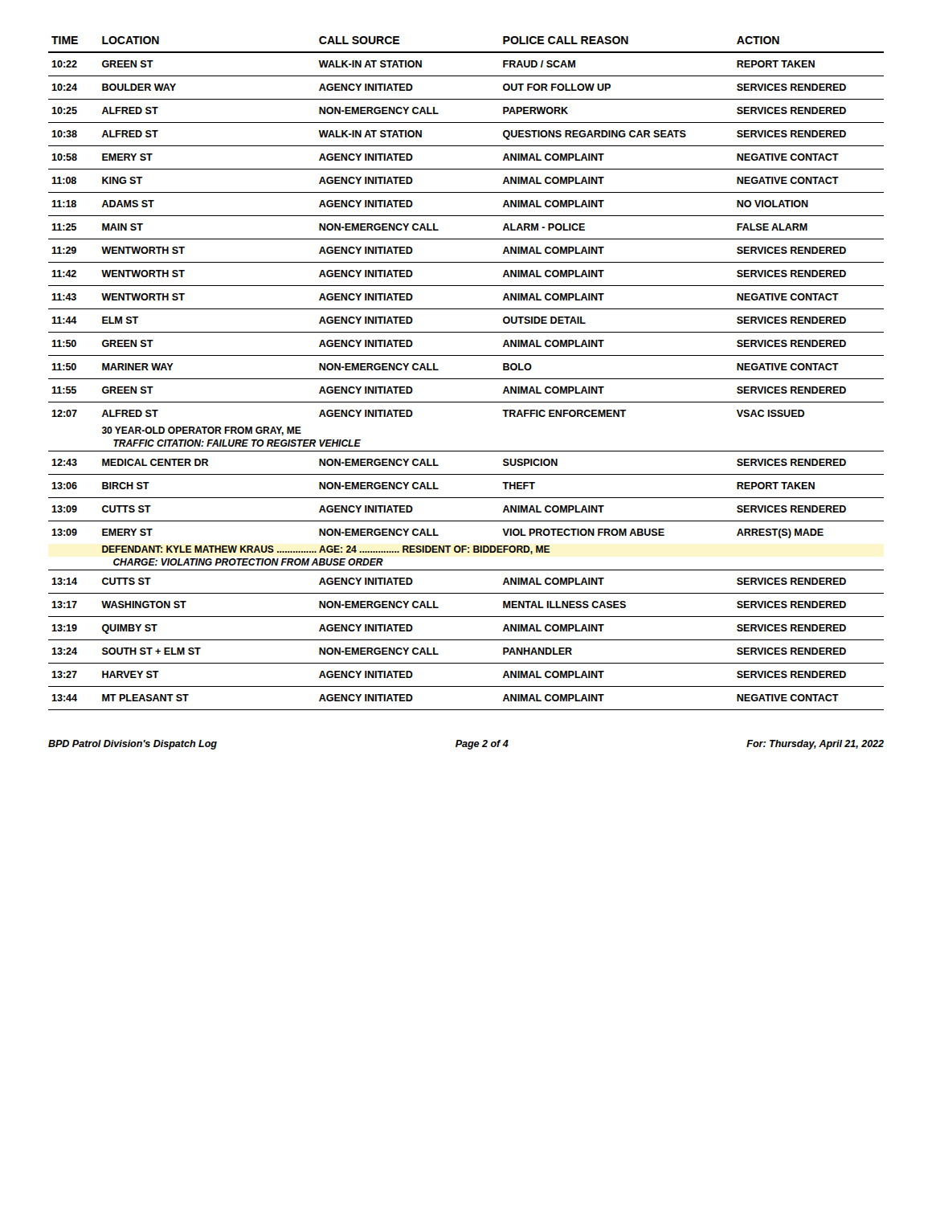| TIME | LOCATION | CALL SOURCE | POLICE CALL REASON | ACTION |
| --- | --- | --- | --- | --- |
| 10:22 | GREEN ST | WALK-IN AT STATION | FRAUD / SCAM | REPORT TAKEN |
| 10:24 | BOULDER WAY | AGENCY INITIATED | OUT FOR FOLLOW UP | SERVICES RENDERED |
| 10:25 | ALFRED ST | NON-EMERGENCY CALL | PAPERWORK | SERVICES RENDERED |
| 10:38 | ALFRED ST | WALK-IN AT STATION | QUESTIONS REGARDING CAR SEATS | SERVICES RENDERED |
| 10:58 | EMERY ST | AGENCY INITIATED | ANIMAL COMPLAINT | NEGATIVE CONTACT |
| 11:08 | KING ST | AGENCY INITIATED | ANIMAL COMPLAINT | NEGATIVE CONTACT |
| 11:18 | ADAMS ST | AGENCY INITIATED | ANIMAL COMPLAINT | NO VIOLATION |
| 11:25 | MAIN ST | NON-EMERGENCY CALL | ALARM - POLICE | FALSE ALARM |
| 11:29 | WENTWORTH ST | AGENCY INITIATED | ANIMAL COMPLAINT | SERVICES RENDERED |
| 11:42 | WENTWORTH ST | AGENCY INITIATED | ANIMAL COMPLAINT | SERVICES RENDERED |
| 11:43 | WENTWORTH ST | AGENCY INITIATED | ANIMAL COMPLAINT | NEGATIVE CONTACT |
| 11:44 | ELM ST | AGENCY INITIATED | OUTSIDE DETAIL | SERVICES RENDERED |
| 11:50 | GREEN ST | AGENCY INITIATED | ANIMAL COMPLAINT | SERVICES RENDERED |
| 11:50 | MARINER WAY | NON-EMERGENCY CALL | BOLO | NEGATIVE CONTACT |
| 11:55 | GREEN ST | AGENCY INITIATED | ANIMAL COMPLAINT | SERVICES RENDERED |
| 12:07 | ALFRED ST | AGENCY INITIATED | TRAFFIC ENFORCEMENT | VSAC ISSUED |
| | 30 YEAR-OLD OPERATOR FROM GRAY, ME |
| | TRAFFIC CITATION: FAILURE TO REGISTER VEHICLE |
| 12:43 | MEDICAL CENTER DR | NON-EMERGENCY CALL | SUSPICION | SERVICES RENDERED |
| 13:06 | BIRCH ST | NON-EMERGENCY CALL | THEFT | REPORT TAKEN |
| 13:09 | CUTTS ST | AGENCY INITIATED | ANIMAL COMPLAINT | SERVICES RENDERED |
| 13:09 | EMERY ST | NON-EMERGENCY CALL | VIOL PROTECTION FROM ABUSE | ARREST(S) MADE |
| | DEFENDANT: KYLE MATHEW KRAUS ............... AGE: 24 ............... RESIDENT OF: BIDDEFORD, ME |
| | CHARGE: VIOLATING PROTECTION FROM ABUSE ORDER |
| 13:14 | CUTTS ST | AGENCY INITIATED | ANIMAL COMPLAINT | SERVICES RENDERED |
| 13:17 | WASHINGTON ST | NON-EMERGENCY CALL | MENTAL ILLNESS CASES | SERVICES RENDERED |
| 13:19 | QUIMBY ST | AGENCY INITIATED | ANIMAL COMPLAINT | SERVICES RENDERED |
| 13:24 | SOUTH ST + ELM ST | NON-EMERGENCY CALL | PANHANDLER | SERVICES RENDERED |
| 13:27 | HARVEY ST | AGENCY INITIATED | ANIMAL COMPLAINT | SERVICES RENDERED |
| 13:44 | MT PLEASANT ST | AGENCY INITIATED | ANIMAL COMPLAINT | NEGATIVE CONTACT |
BPD Patrol Division's Dispatch Log
Page 2 of 4
For: Thursday, April 21, 2022